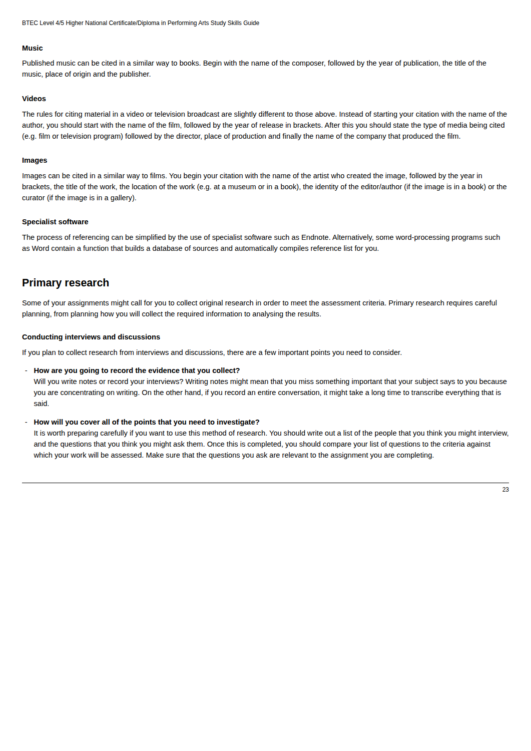BTEC Level 4/5 Higher National Certificate/Diploma in Performing Arts Study Skills Guide
Music
Published music can be cited in a similar way to books. Begin with the name of the composer, followed by the year of publication, the title of the music, place of origin and the publisher.
Videos
The rules for citing material in a video or television broadcast are slightly different to those above. Instead of starting your citation with the name of the author, you should start with the name of the film, followed by the year of release in brackets. After this you should state the type of media being cited (e.g. film or television program) followed by the director, place of production and finally the name of the company that produced the film.
Images
Images can be cited in a similar way to films. You begin your citation with the name of the artist who created the image, followed by the year in brackets, the title of the work, the location of the work (e.g. at a museum or in a book), the identity of the editor/author (if the image is in a book) or the curator (if the image is in a gallery).
Specialist software
The process of referencing can be simplified by the use of specialist software such as Endnote. Alternatively, some word-processing programs such as Word contain a function that builds a database of sources and automatically compiles reference list for you.
Primary research
Some of your assignments might call for you to collect original research in order to meet the assessment criteria. Primary research requires careful planning, from planning how you will collect the required information to analysing the results.
Conducting interviews and discussions
If you plan to collect research from interviews and discussions, there are a few important points you need to consider.
How are you going to record the evidence that you collect?
Will you write notes or record your interviews? Writing notes might mean that you miss something important that your subject says to you because you are concentrating on writing. On the other hand, if you record an entire conversation, it might take a long time to transcribe everything that is said.
How will you cover all of the points that you need to investigate?
It is worth preparing carefully if you want to use this method of research. You should write out a list of the people that you think you might interview, and the questions that you think you might ask them. Once this is completed, you should compare your list of questions to the criteria against which your work will be assessed. Make sure that the questions you ask are relevant to the assignment you are completing.
23